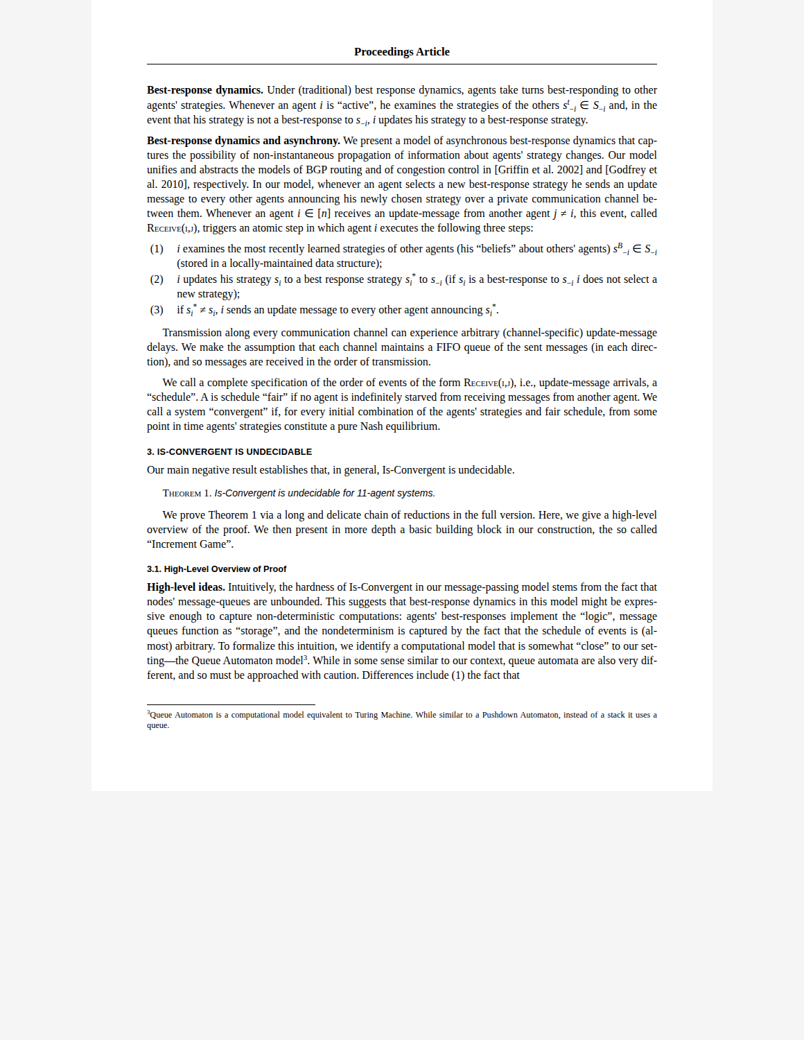Proceedings Article
Best-response dynamics. Under (traditional) best response dynamics, agents take turns best-responding to other agents' strategies. Whenever an agent i is “active”, he examines the strategies of the others st−i ∈ S−i and, in the event that his strategy is not a best-response to s−i, i updates his strategy to a best-response strategy.
Best-response dynamics and asynchrony. We present a model of asynchronous best-response dynamics that captures the possibility of non-instantaneous propagation of information about agents' strategy changes. Our model unifies and abstracts the models of BGP routing and of congestion control in [Griffin et al. 2002] and [Godfrey et al. 2010], respectively. In our model, whenever an agent selects a new best-response strategy he sends an update message to every other agents announcing his newly chosen strategy over a private communication channel between them. Whenever an agent i ∈ [n] receives an update-message from another agent j ≠ i, this event, called Receive(i,j), triggers an atomic step in which agent i executes the following three steps:
i examines the most recently learned strategies of other agents (his “beliefs” about others' agents) sB−i ∈ S−i (stored in a locally-maintained data structure);
i updates his strategy si to a best response strategy si* to s−i (if si is a best-response to s−i i does not select a new strategy);
if si* ≠ si, i sends an update message to every other agent announcing si*.
Transmission along every communication channel can experience arbitrary (channel-specific) update-message delays. We make the assumption that each channel maintains a FIFO queue of the sent messages (in each direction), and so messages are received in the order of transmission.
We call a complete specification of the order of events of the form Receive(i,j), i.e., update-message arrivals, a “schedule”. A is schedule “fair” if no agent is indefinitely starved from receiving messages from another agent. We call a system “convergent” if, for every initial combination of the agents' strategies and fair schedule, from some point in time agents' strategies constitute a pure Nash equilibrium.
3. Is-Convergent is Undecidable
Our main negative result establishes that, in general, Is-Convergent is undecidable.
Theorem 1. Is-Convergent is undecidable for 11-agent systems.
We prove Theorem 1 via a long and delicate chain of reductions in the full version. Here, we give a high-level overview of the proof. We then present in more depth a basic building block in our construction, the so called “Increment Game”.
3.1. High-Level Overview of Proof
High-level ideas. Intuitively, the hardness of Is-Convergent in our message-passing model stems from the fact that nodes' message-queues are unbounded. This suggests that best-response dynamics in this model might be expressive enough to capture non-deterministic computations: agents' best-responses implement the “logic”, message queues function as “storage”, and the nondeterminism is captured by the fact that the schedule of events is (almost) arbitrary. To formalize this intuition, we identify a computational model that is somewhat “close” to our setting—the Queue Automaton model3. While in some sense similar to our context, queue automata are also very different, and so must be approached with caution. Differences include (1) the fact that
3Queue Automaton is a computational model equivalent to Turing Machine. While similar to a Pushdown Automaton, instead of a stack it uses a queue.